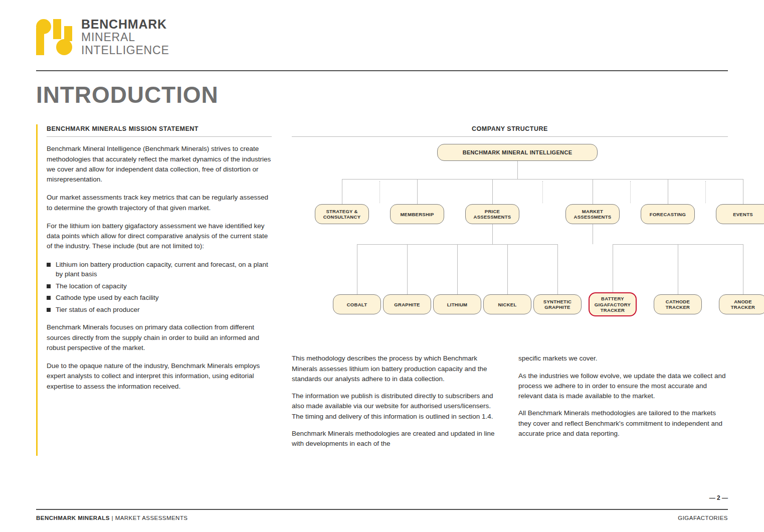BENCHMARK
MINERAL
INTELLIGENCE
INTRODUCTION
Benchmark Minerals Mission Statement
Benchmark Mineral Intelligence (Benchmark Minerals) strives to create methodologies that accurately reflect the market dynamics of the industries we cover and allow for independent data collection, free of distortion or misrepresentation.
Our market assessments track key metrics that can be regularly assessed to determine the growth trajectory of that given market.
For the lithium ion battery gigafactory assessment we have identified key data points which allow for direct comparative analysis of the current state of the industry. These include (but are not limited to):
Lithium ion battery production capacity, current and forecast, on a plant by plant basis
The location of capacity
Cathode type used by each facility
Tier status of each producer
Benchmark Minerals focuses on primary data collection from different sources directly from the supply chain in order to build an informed and robust perspective of the market.
Due to the opaque nature of the industry, Benchmark Minerals employs expert analysts to collect and interpret this information, using editorial expertise to assess the information received.
Company Structure
BENCHMARK MINERAL INTELLIGENCE
STRATEGY &
CONSULTANCY
MEMBERSHIP
PRICE
ASSESSMENTS
MARKET
ASSESSMENTS
FORECASTING
EVENTS
COBALT
GRAPHITE
LITHIUM
NICKEL
SYNTHETIC
GRAPHITE
BATTERY
GIGAFACTORY
TRACKER
CATHODE
TRACKER
ANODE
TRACKER
This methodology describes the process by which Benchmark Minerals assesses lithium ion battery production capacity and the standards our analysts adhere to in data collection.
The information we publish is distributed directly to subscribers and also made available via our website for authorised users/licensers. The timing and delivery of this information is outlined in section 1.4.
Benchmark Minerals methodologies are created and updated in line with developments in each of the
specific markets we cover.
As the industries we follow evolve, we update the data we collect and process we adhere to in order to ensure the most accurate and relevant data is made available to the market.
All Benchmark Minerals methodologies are tailored to the markets they cover and reflect Benchmark's commitment to independent and accurate price and data reporting.
2
BENCHMARK MINERALS | MARKET ASSESSMENTS
GIGAFACTORIES